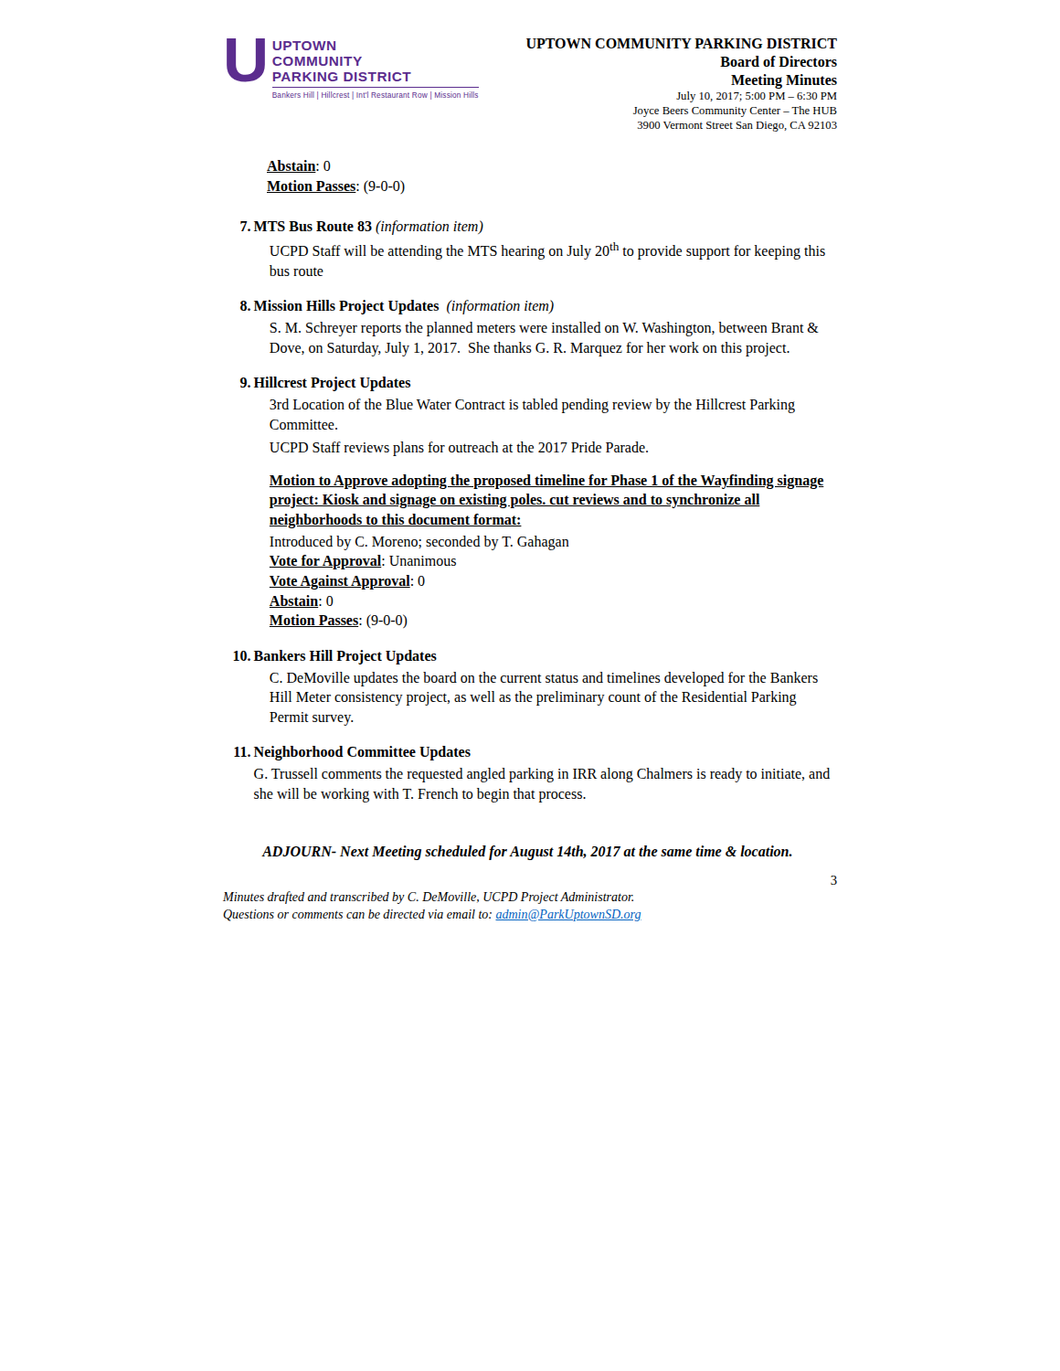U
UPTOWN
COMMUNITY
PARKING DISTRICT
Bankers Hill | Hillcrest | Int'l Restaurant Row | Mission Hills
UPTOWN COMMUNITY PARKING DISTRICT
Board of Directors
Meeting Minutes
July 10, 2017; 5:00 PM – 6:30 PM
Joyce Beers Community Center – The HUB
3900 Vermont Street San Diego, CA 92103
Abstain: 0
Motion Passes: (9-0-0)
7. MTS Bus Route 83 (information item)
UCPD Staff will be attending the MTS hearing on July 20th to provide support for keeping this bus route
8. Mission Hills Project Updates (information item)
S. M. Schreyer reports the planned meters were installed on W. Washington, between Brant & Dove, on Saturday, July 1, 2017. She thanks G. R. Marquez for her work on this project.
9. Hillcrest Project Updates
3rd Location of the Blue Water Contract is tabled pending review by the Hillcrest Parking Committee.
UCPD Staff reviews plans for outreach at the 2017 Pride Parade.
Motion to Approve adopting the proposed timeline for Phase 1 of the Wayfinding signage project: Kiosk and signage on existing poles. cut reviews and to synchronize all neighborhoods to this document format:
Introduced by C. Moreno; seconded by T. Gahagan
Vote for Approval: Unanimous
Vote Against Approval: 0
Abstain: 0
Motion Passes: (9-0-0)
10. Bankers Hill Project Updates
C. DeMoville updates the board on the current status and timelines developed for the Bankers Hill Meter consistency project, as well as the preliminary count of the Residential Parking Permit survey.
11. Neighborhood Committee Updates
G. Trussell comments the requested angled parking in IRR along Chalmers is ready to initiate, and she will be working with T. French to begin that process.
ADJOURN- Next Meeting scheduled for August 14th, 2017 at the same time & location.
3
Minutes drafted and transcribed by C. DeMoville, UCPD Project Administrator.
Questions or comments can be directed via email to: admin@ParkUptownSD.org